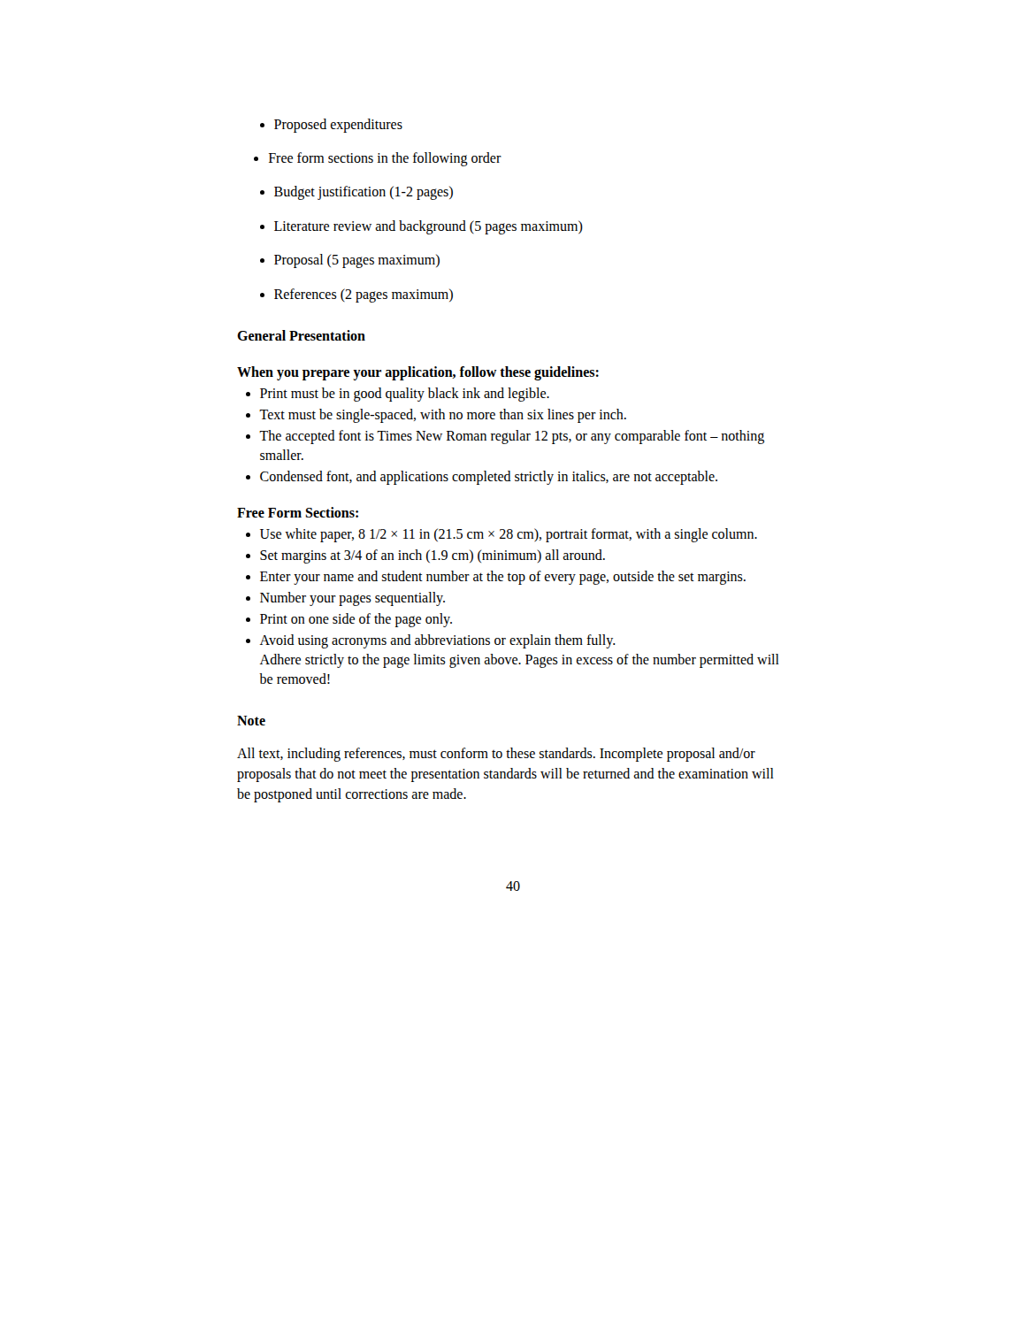Proposed expenditures
Free form sections in the following order
Budget justification (1-2 pages)
Literature review and background (5 pages maximum)
Proposal (5 pages maximum)
References (2 pages maximum)
General Presentation
When you prepare your application, follow these guidelines:
Print must be in good quality black ink and legible.
Text must be single-spaced, with no more than six lines per inch.
The accepted font is Times New Roman regular 12 pts, or any comparable font – nothing smaller.
Condensed font, and applications completed strictly in italics, are not acceptable.
Free Form Sections:
Use white paper, 8 1/2 × 11 in (21.5 cm × 28 cm), portrait format, with a single column.
Set margins at 3/4 of an inch (1.9 cm) (minimum) all around.
Enter your name and student number at the top of every page, outside the set margins.
Number your pages sequentially.
Print on one side of the page only.
Avoid using acronyms and abbreviations or explain them fully.
Adhere strictly to the page limits given above. Pages in excess of the number permitted will be removed!
Note
All text, including references, must conform to these standards. Incomplete proposal and/or proposals that do not meet the presentation standards will be returned and the examination will be postponed until corrections are made.
40